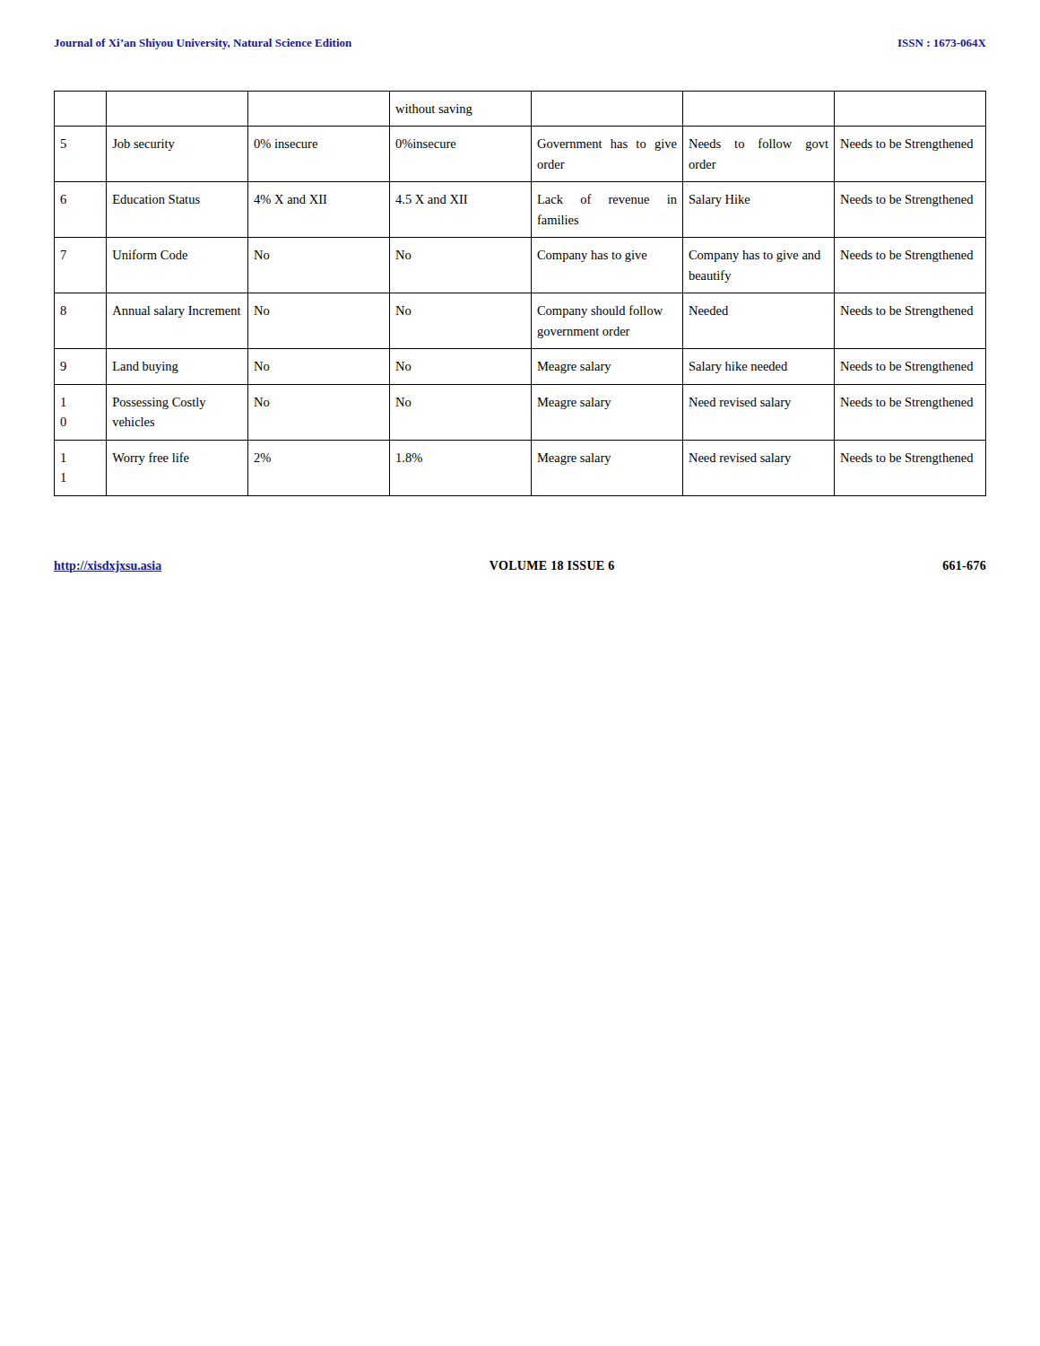Journal of Xi’an Shiyou University, Natural Science Edition ISSN : 1673-064X
| | | | without saving | | | |
| 5 | Job security | 0% insecure | 0%insecure | Government has to give order | Needs to follow govt order | Needs to be Strengthened |
| 6 | Education Status | 4% X and XII | 4.5 X and XII | Lack of revenue in families | Salary Hike | Needs to be Strengthened |
| 7 | Uniform Code | No | No | Company has to give | Company has to give and beautify | Needs to be Strengthened |
| 8 | Annual salary Increment | No | No | Company should follow government order | Needed | Needs to be Strengthened |
| 9 | Land buying | No | No | Meagre salary | Salary hike needed | Needs to be Strengthened |
| 1 0 | Possessing Costly vehicles | No | No | Meagre salary | Need revised salary | Needs to be Strengthened |
| 1 1 | Worry free life | 2% | 1.8% | Meagre salary | Need revised salary | Needs to be Strengthened |
http://xisdxjxsu.asia VOLUME 18 ISSUE 6 661-676